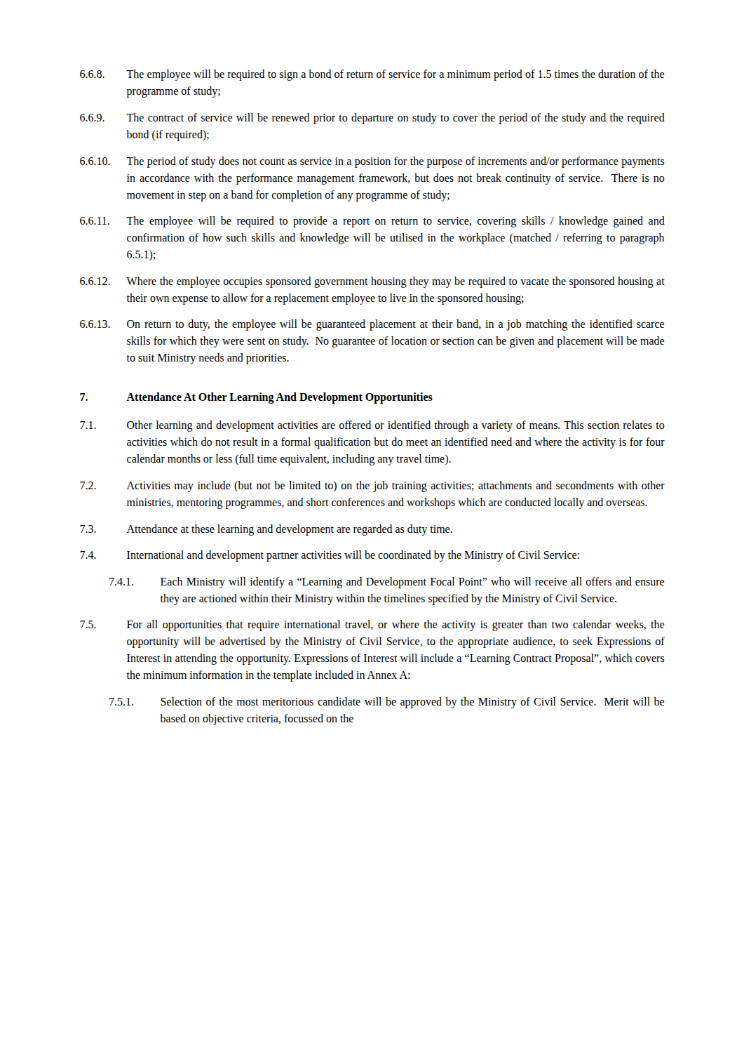6.6.8. The employee will be required to sign a bond of return of service for a minimum period of 1.5 times the duration of the programme of study;
6.6.9. The contract of service will be renewed prior to departure on study to cover the period of the study and the required bond (if required);
6.6.10. The period of study does not count as service in a position for the purpose of increments and/or performance payments in accordance with the performance management framework, but does not break continuity of service. There is no movement in step on a band for completion of any programme of study;
6.6.11. The employee will be required to provide a report on return to service, covering skills / knowledge gained and confirmation of how such skills and knowledge will be utilised in the workplace (matched / referring to paragraph 6.5.1);
6.6.12. Where the employee occupies sponsored government housing they may be required to vacate the sponsored housing at their own expense to allow for a replacement employee to live in the sponsored housing;
6.6.13. On return to duty, the employee will be guaranteed placement at their band, in a job matching the identified scarce skills for which they were sent on study. No guarantee of location or section can be given and placement will be made to suit Ministry needs and priorities.
7. Attendance At Other Learning And Development Opportunities
7.1. Other learning and development activities are offered or identified through a variety of means. This section relates to activities which do not result in a formal qualification but do meet an identified need and where the activity is for four calendar months or less (full time equivalent, including any travel time).
7.2. Activities may include (but not be limited to) on the job training activities; attachments and secondments with other ministries, mentoring programmes, and short conferences and workshops which are conducted locally and overseas.
7.3. Attendance at these learning and development are regarded as duty time.
7.4. International and development partner activities will be coordinated by the Ministry of Civil Service:
7.4.1. Each Ministry will identify a “Learning and Development Focal Point” who will receive all offers and ensure they are actioned within their Ministry within the timelines specified by the Ministry of Civil Service.
7.5. For all opportunities that require international travel, or where the activity is greater than two calendar weeks, the opportunity will be advertised by the Ministry of Civil Service, to the appropriate audience, to seek Expressions of Interest in attending the opportunity. Expressions of Interest will include a “Learning Contract Proposal”, which covers the minimum information in the template included in Annex A:
7.5.1. Selection of the most meritorious candidate will be approved by the Ministry of Civil Service. Merit will be based on objective criteria, focussed on the